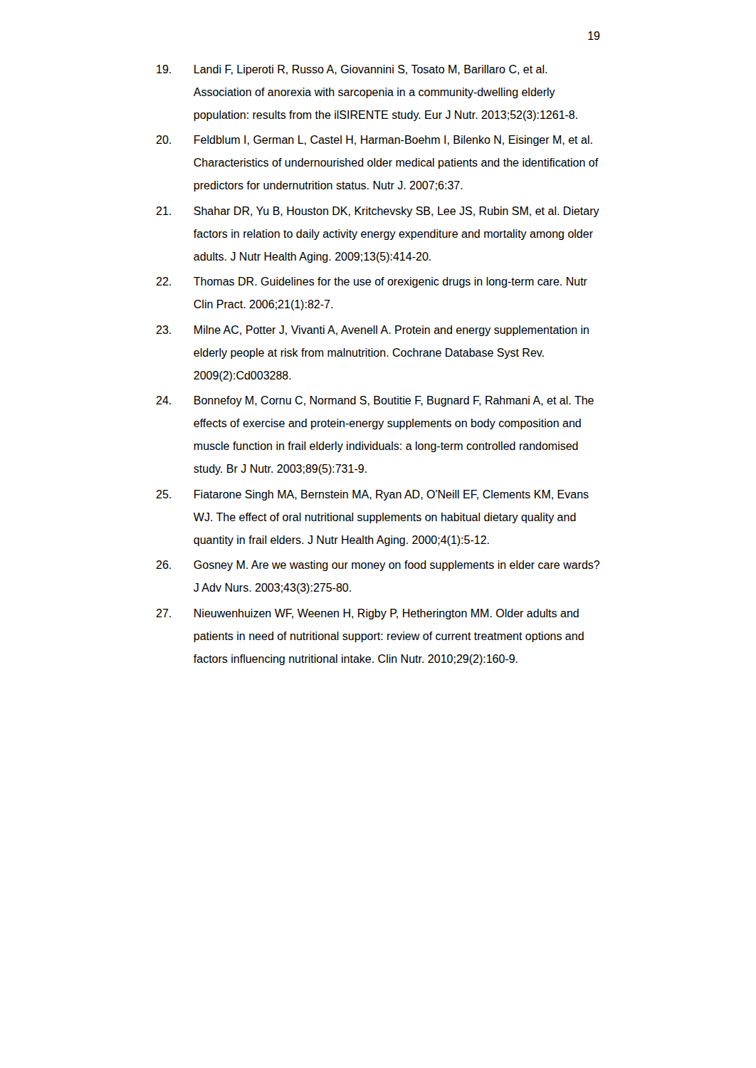19
19. Landi F, Liperoti R, Russo A, Giovannini S, Tosato M, Barillaro C, et al. Association of anorexia with sarcopenia in a community-dwelling elderly population: results from the ilSIRENTE study. Eur J Nutr. 2013;52(3):1261-8.
20. Feldblum I, German L, Castel H, Harman-Boehm I, Bilenko N, Eisinger M, et al. Characteristics of undernourished older medical patients and the identification of predictors for undernutrition status. Nutr J. 2007;6:37.
21. Shahar DR, Yu B, Houston DK, Kritchevsky SB, Lee JS, Rubin SM, et al. Dietary factors in relation to daily activity energy expenditure and mortality among older adults. J Nutr Health Aging. 2009;13(5):414-20.
22. Thomas DR. Guidelines for the use of orexigenic drugs in long-term care. Nutr Clin Pract. 2006;21(1):82-7.
23. Milne AC, Potter J, Vivanti A, Avenell A. Protein and energy supplementation in elderly people at risk from malnutrition. Cochrane Database Syst Rev. 2009(2):Cd003288.
24. Bonnefoy M, Cornu C, Normand S, Boutitie F, Bugnard F, Rahmani A, et al. The effects of exercise and protein-energy supplements on body composition and muscle function in frail elderly individuals: a long-term controlled randomised study. Br J Nutr. 2003;89(5):731-9.
25. Fiatarone Singh MA, Bernstein MA, Ryan AD, O'Neill EF, Clements KM, Evans WJ. The effect of oral nutritional supplements on habitual dietary quality and quantity in frail elders. J Nutr Health Aging. 2000;4(1):5-12.
26. Gosney M. Are we wasting our money on food supplements in elder care wards? J Adv Nurs. 2003;43(3):275-80.
27. Nieuwenhuizen WF, Weenen H, Rigby P, Hetherington MM. Older adults and patients in need of nutritional support: review of current treatment options and factors influencing nutritional intake. Clin Nutr. 2010;29(2):160-9.